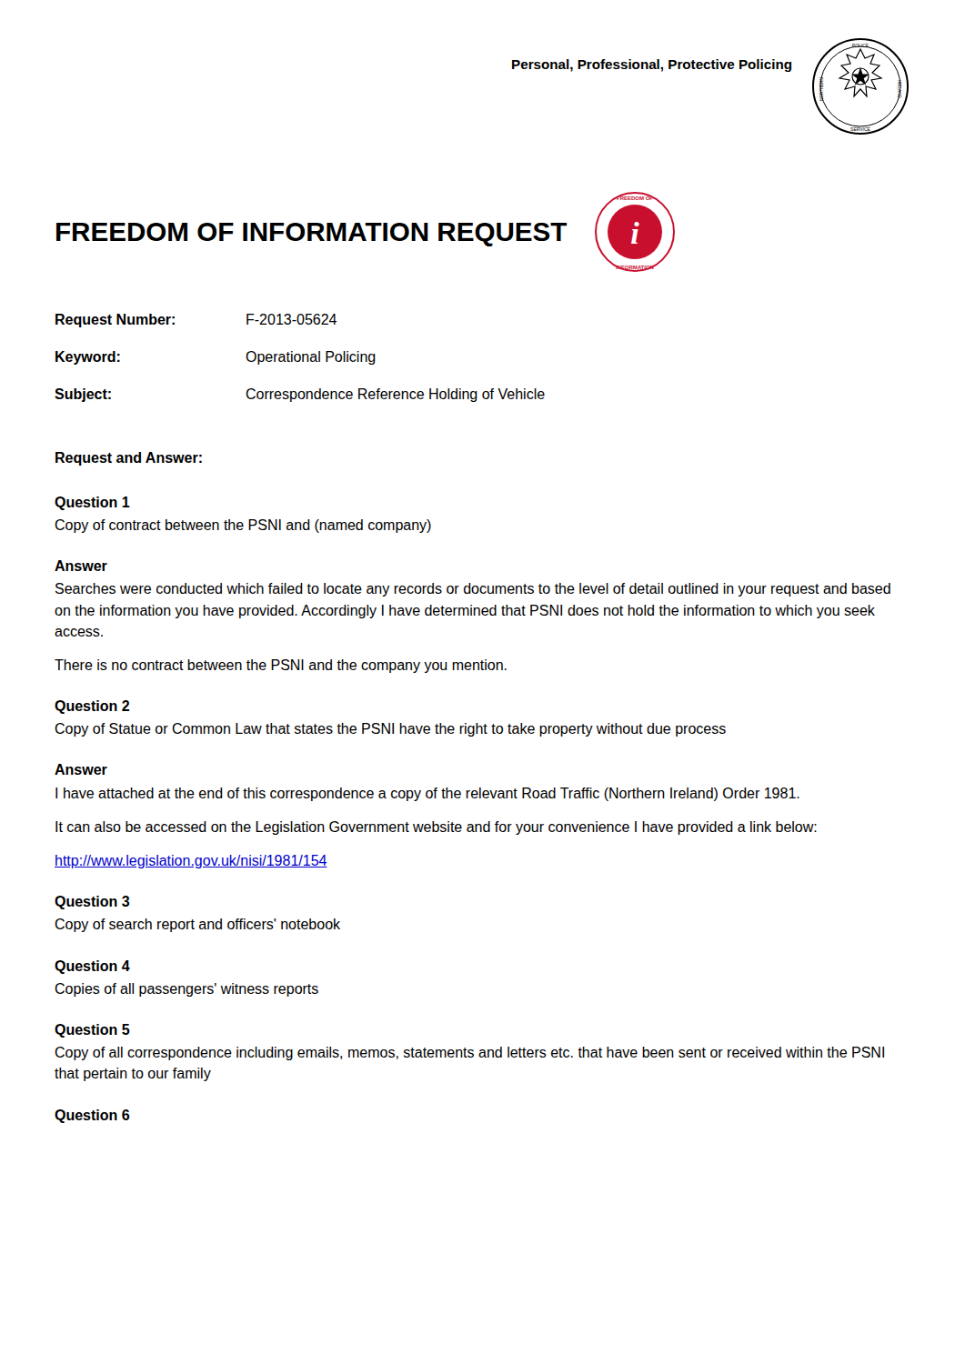Personal, Professional, Protective Policing
POLICE SERVICE NORTHERN IRELAND
FREEDOM OF INFORMATION REQUEST
i FREEDOM OF INFORMATION
| Request Number: | F-2013-05624 |
| Keyword: | Operational Policing |
| Subject: | Correspondence Reference Holding of Vehicle |
Request and Answer:
Question 1
Copy of contract between the PSNI and (named company)
Answer
Searches were conducted which failed to locate any records or documents to the level of detail outlined in your request and based on the information you have provided. Accordingly I have determined that PSNI does not hold the information to which you seek access.
There is no contract between the PSNI and the company you mention.
Question 2
Copy of Statue or Common Law that states the PSNI have the right to take property without due process
Answer
I have attached at the end of this correspondence a copy of the relevant Road Traffic (Northern Ireland) Order 1981.
It can also be accessed on the Legislation Government website and for your convenience I have provided a link below:
http://www.legislation.gov.uk/nisi/1981/154
Question 3
Copy of search report and officers' notebook
Question 4
Copies of all passengers' witness reports
Question 5
Copy of all correspondence including emails, memos, statements and letters etc. that have been sent or received within the PSNI that pertain to our family
Question 6